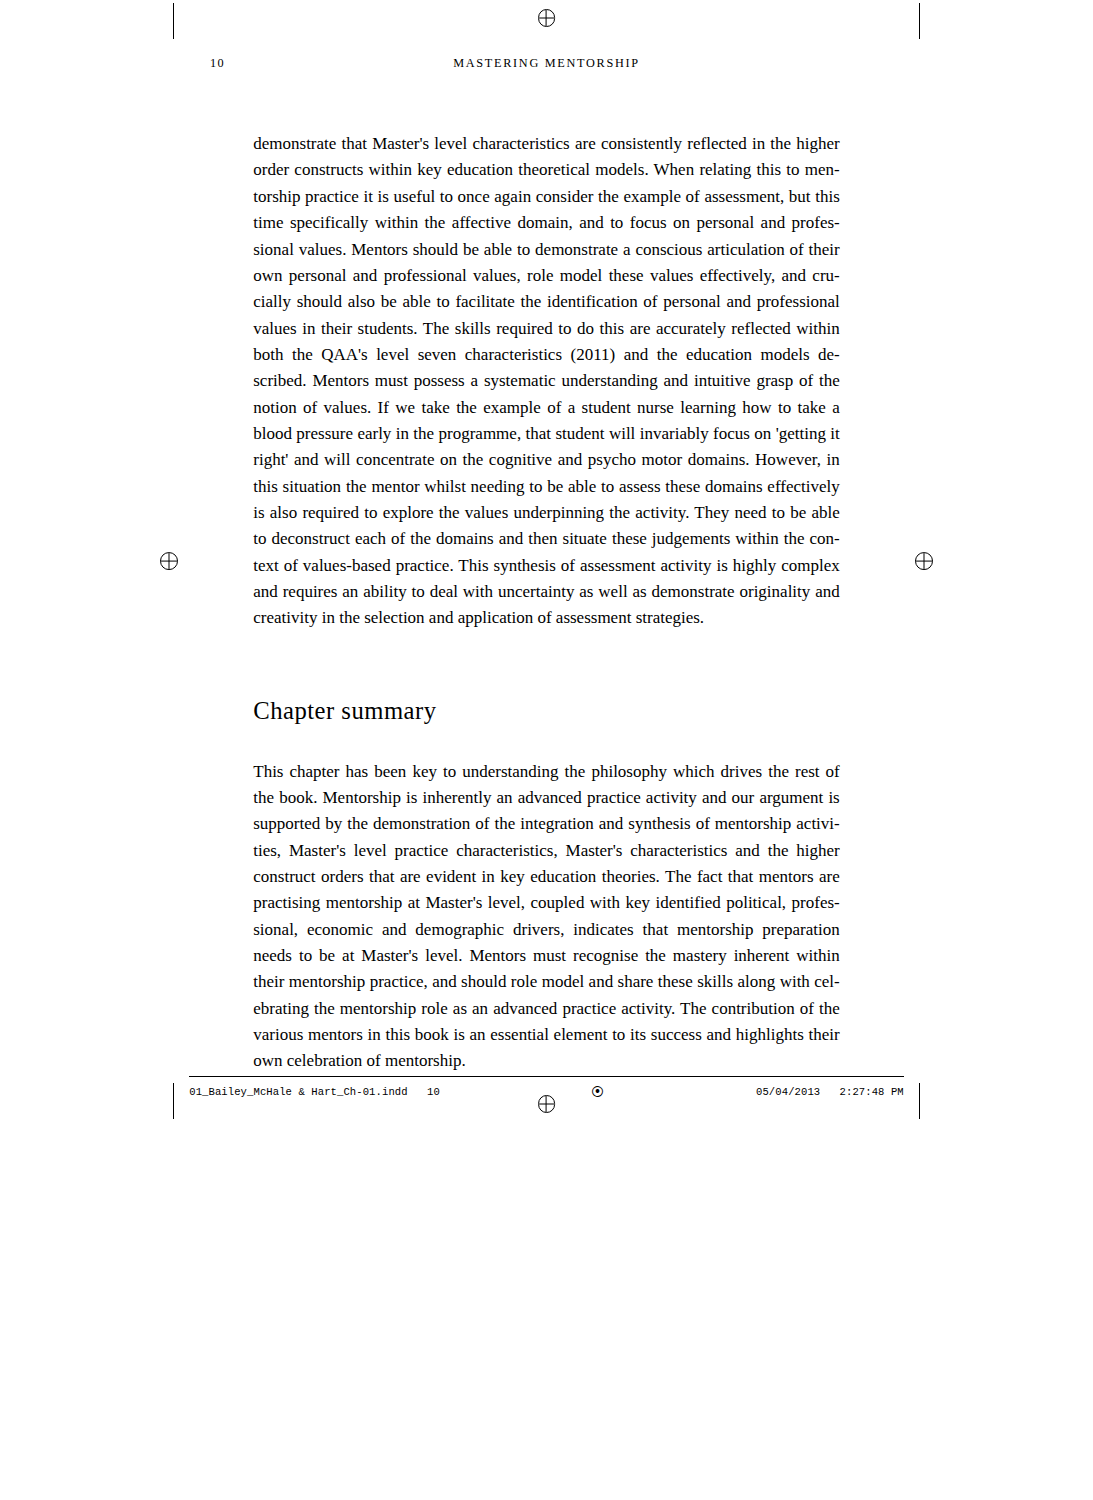10 Mastering Mentorship
demonstrate that Master's level characteristics are consistently reflected in the higher order constructs within key education theoretical models. When relating this to mentorship practice it is useful to once again consider the example of assessment, but this time specifically within the affective domain, and to focus on personal and professional values. Mentors should be able to demonstrate a conscious articulation of their own personal and professional values, role model these values effectively, and crucially should also be able to facilitate the identification of personal and professional values in their students. The skills required to do this are accurately reflected within both the QAA's level seven characteristics (2011) and the education models described. Mentors must possess a systematic understanding and intuitive grasp of the notion of values. If we take the example of a student nurse learning how to take a blood pressure early in the programme, that student will invariably focus on 'getting it right' and will concentrate on the cognitive and psycho motor domains. However, in this situation the mentor whilst needing to be able to assess these domains effectively is also required to explore the values underpinning the activity. They need to be able to deconstruct each of the domains and then situate these judgements within the context of values-based practice. This synthesis of assessment activity is highly complex and requires an ability to deal with uncertainty as well as demonstrate originality and creativity in the selection and application of assessment strategies.
Chapter summary
This chapter has been key to understanding the philosophy which drives the rest of the book. Mentorship is inherently an advanced practice activity and our argument is supported by the demonstration of the integration and synthesis of mentorship activities, Master's level practice characteristics, Master's characteristics and the higher construct orders that are evident in key education theories. The fact that mentors are practising mentorship at Master's level, coupled with key identified political, professional, economic and demographic drivers, indicates that mentorship preparation needs to be at Master's level. Mentors must recognise the mastery inherent within their mentorship practice, and should role model and share these skills along with celebrating the mentorship role as an advanced practice activity. The contribution of the various mentors in this book is an essential element to its success and highlights their own celebration of mentorship.
01_Bailey_McHale & Hart_Ch-01.indd 10 ⦿ 05/04/2013 2:27:48 PM